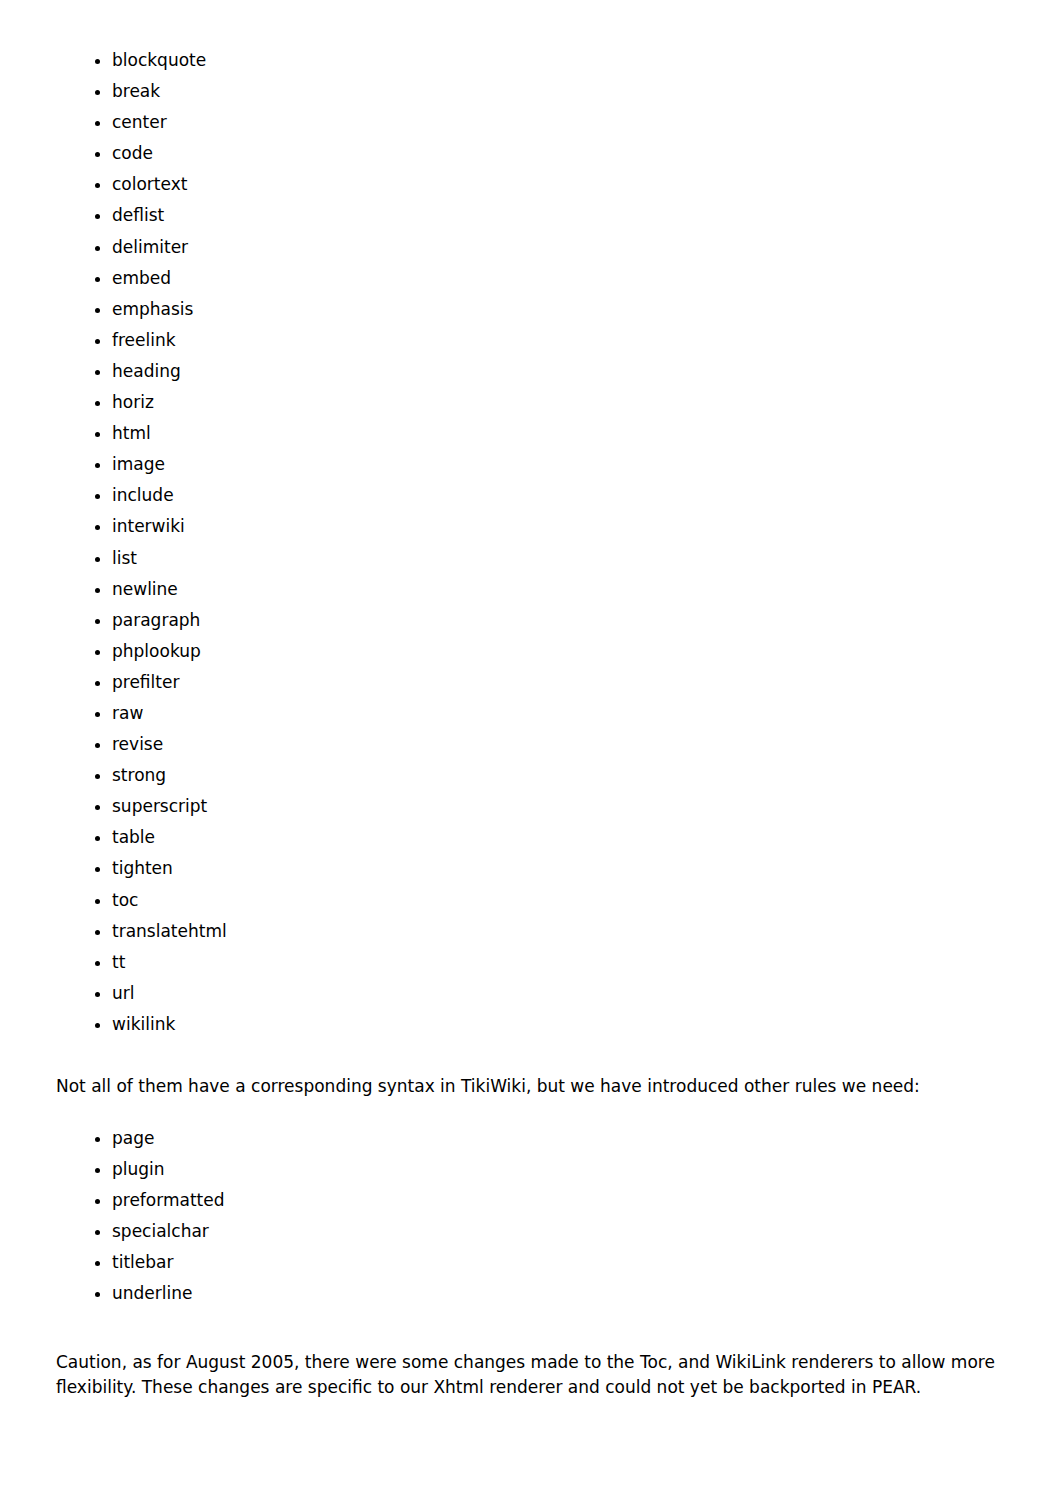blockquote
break
center
code
colortext
deflist
delimiter
embed
emphasis
freelink
heading
horiz
html
image
include
interwiki
list
newline
paragraph
phplookup
prefilter
raw
revise
strong
superscript
table
tighten
toc
translatehtml
tt
url
wikilink
Not all of them have a corresponding syntax in TikiWiki, but we have introduced other rules we need:
page
plugin
preformatted
specialchar
titlebar
underline
Caution, as for August 2005, there were some changes made to the Toc, and WikiLink renderers to allow more flexibility. These changes are specific to our Xhtml renderer and could not yet be backported in PEAR.